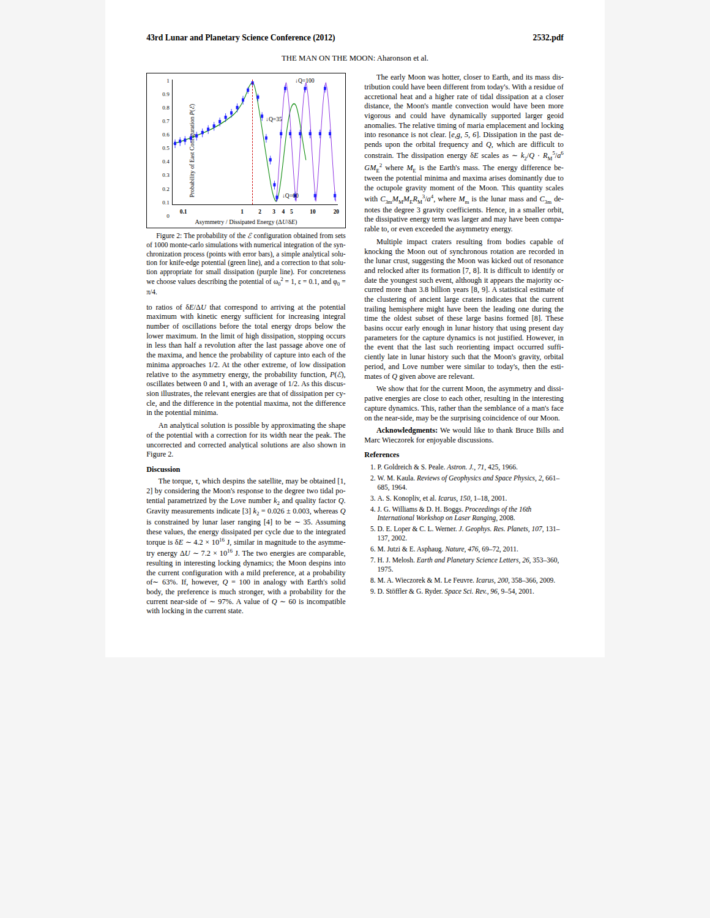43rd Lunar and Planetary Science Conference (2012) 2532.pdf
THE MAN ON THE MOON: Aharonson et al.
Probability of East Configuration P(ℰ)
1
0.9
0.8
0.7
0.6
0.5
0.4
0.3
0.2
0.1
0
↓Q=100
↓Q=35
↓Q=60
0.1
1
2
3
4
5
10
20
Asymmetry / Dissipated Energy (ΔU/δE)
Figure 2: The probability of the ℰ configuration obtained from sets of 1000 monte-carlo simulations with numerical integration of the synchronization process (points with error bars), a simple analytical solution for knife-edge potential (green line), and a correction to that solution appropriate for small dissipation (purple line). For concreteness we choose values describing the potential of ω02 = 1, ε = 0.1, and φ0 = π/4.
to ratios of δE/ΔU that correspond to arriving at the potential maximum with kinetic energy sufficient for increasing integral number of oscillations before the total energy drops below the lower maximum. In the limit of high dissipation, stopping occurs in less than half a revolution after the last passage above one of the maxima, and hence the probability of capture into each of the minima approaches 1/2. At the other extreme, of low dissipation relative to the asymmetry energy, the probability function, P(ℰ), oscillates between 0 and 1, with an average of 1/2. As this discussion illustrates, the relevant energies are that of dissipation per cycle, and the difference in the potential maxima, not the difference in the potential minima.
An analytical solution is possible by approximating the shape of the potential with a correction for its width near the peak. The uncorrected and corrected analytical solutions are also shown in Figure 2.
Discussion
The torque, τ, which despins the satellite, may be obtained [1, 2] by considering the Moon's response to the degree two tidal potential parametrized by the Love number k2 and quality factor Q. Gravity measurements indicate [3] k2 = 0.026 ± 0.003, whereas Q is constrained by lunar laser ranging [4] to be ∼ 35. Assuming these values, the energy dissipated per cycle due to the integrated torque is δE ∼ 4.2 × 1016 J, similar in magnitude to the asymmetry energy ΔU ∼ 7.2 × 1016 J. The two energies are comparable, resulting in interesting locking dynamics; the Moon despins into the current configuration with a mild preference, at a probability of∼ 63%. If, however, Q = 100 in analogy with Earth's solid body, the preference is much stronger, with a probability for the current near-side of ∼ 97%. A value of Q ∼ 60 is incompatible with locking in the current state.
The early Moon was hotter, closer to Earth, and its mass distribution could have been different from today's. With a residue of accretional heat and a higher rate of tidal dissipation at a closer distance, the Moon's mantle convection would have been more vigorous and could have dynamically supported larger geoid anomalies. The relative timing of maria emplacement and locking into resonance is not clear. [e,g, 5, 6]. Dissipation in the past depends upon the orbital frequency and Q, which are difficult to constrain. The dissipation energy δE scales as ∼ k2/Q · RM5/a6 GME2 where ME is the Earth's mass. The energy difference between the potential minima and maxima arises dominantly due to the octupole gravity moment of the Moon. This quantity scales with C3mMMMERM3/a4, where Mm is the lunar mass and C3m denotes the degree 3 gravity coefficients. Hence, in a smaller orbit, the dissipative energy term was larger and may have been comparable to, or even exceeded the asymmetry energy.
Multiple impact craters resulting from bodies capable of knocking the Moon out of synchronous rotation are recorded in the lunar crust, suggesting the Moon was kicked out of resonance and relocked after its formation [7, 8]. It is difficult to identify or date the youngest such event, although it appears the majority occurred more than 3.8 billion years [8, 9]. A statistical estimate of the clustering of ancient large craters indicates that the current trailing hemisphere might have been the leading one during the time the oldest subset of these large basins formed [8]. These basins occur early enough in lunar history that using present day parameters for the capture dynamics is not justified. However, in the event that the last such reorienting impact occurred sufficiently late in lunar history such that the Moon's gravity, orbital period, and Love number were similar to today's, then the estimates of Q given above are relevant.
We show that for the current Moon, the asymmetry and dissipative energies are close to each other, resulting in the interesting capture dynamics. This, rather than the semblance of a man's face on the near-side, may be the surprising coincidence of our Moon.
Acknowledgments: We would like to thank Bruce Bills and Marc Wieczorek for enjoyable discussions.
References
P. Goldreich & S. Peale. Astron. J., 71, 425, 1966.
W. M. Kaula. Reviews of Geophysics and Space Physics, 2, 661–685, 1964.
A. S. Konopliv, et al. Icarus, 150, 1–18, 2001.
J. G. Williams & D. H. Boggs. Proceedings of the 16th International Workshop on Laser Ranging, 2008.
D. E. Loper & C. L. Werner. J. Geophys. Res. Planets, 107, 131–137, 2002.
M. Jutzi & E. Asphaug. Nature, 476, 69–72, 2011.
H. J. Melosh. Earth and Planetary Science Letters, 26, 353–360, 1975.
M. A. Wieczorek & M. Le Feuvre. Icarus, 200, 358–366, 2009.
D. Stöffler & G. Ryder. Space Sci. Rev., 96, 9–54, 2001.